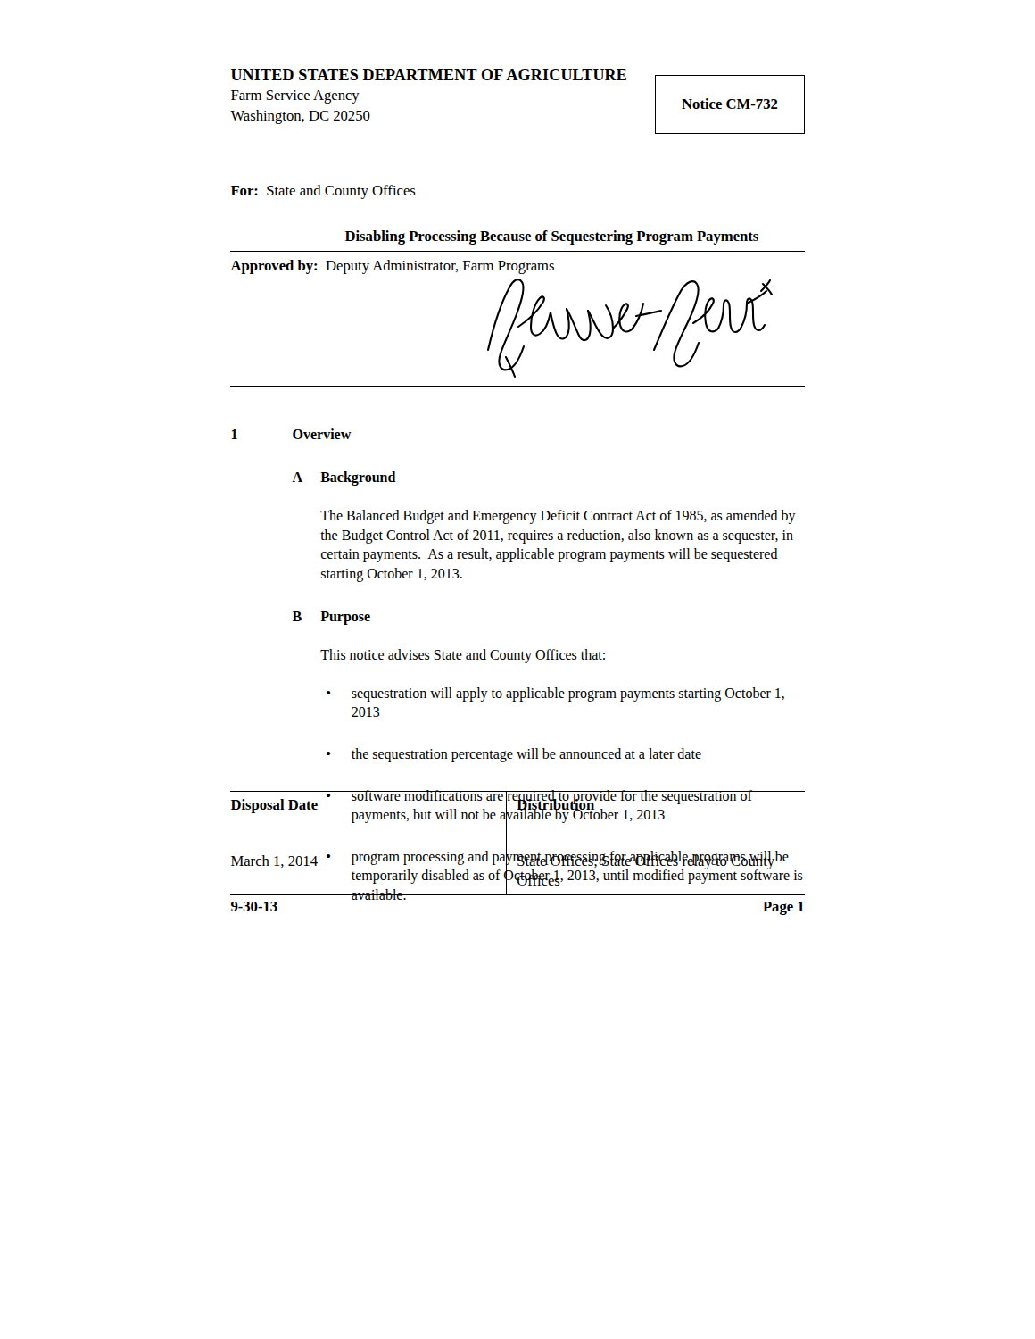UNITED STATES DEPARTMENT OF AGRICULTURE
Farm Service Agency
Washington, DC 20250
Notice CM-732
For: State and County Offices
Disabling Processing Because of Sequestering Program Payments
Approved by: Deputy Administrator, Farm Programs
1
Overview
A
Background
The Balanced Budget and Emergency Deficit Contract Act of 1985, as amended by the Budget Control Act of 2011, requires a reduction, also known as a sequester, in certain payments. As a result, applicable program payments will be sequestered starting October 1, 2013.
B
Purpose
This notice advises State and County Offices that:
sequestration will apply to applicable program payments starting October 1, 2013
the sequestration percentage will be announced at a later date
software modifications are required to provide for the sequestration of payments, but will not be available by October 1, 2013
program processing and payment processing for applicable programs will be temporarily disabled as of October 1, 2013, until modified payment software is available.
| Disposal Date | Distribution |
| March 1, 2014 | State Offices; State Offices relay to County Offices |
9-30-13
Page 1